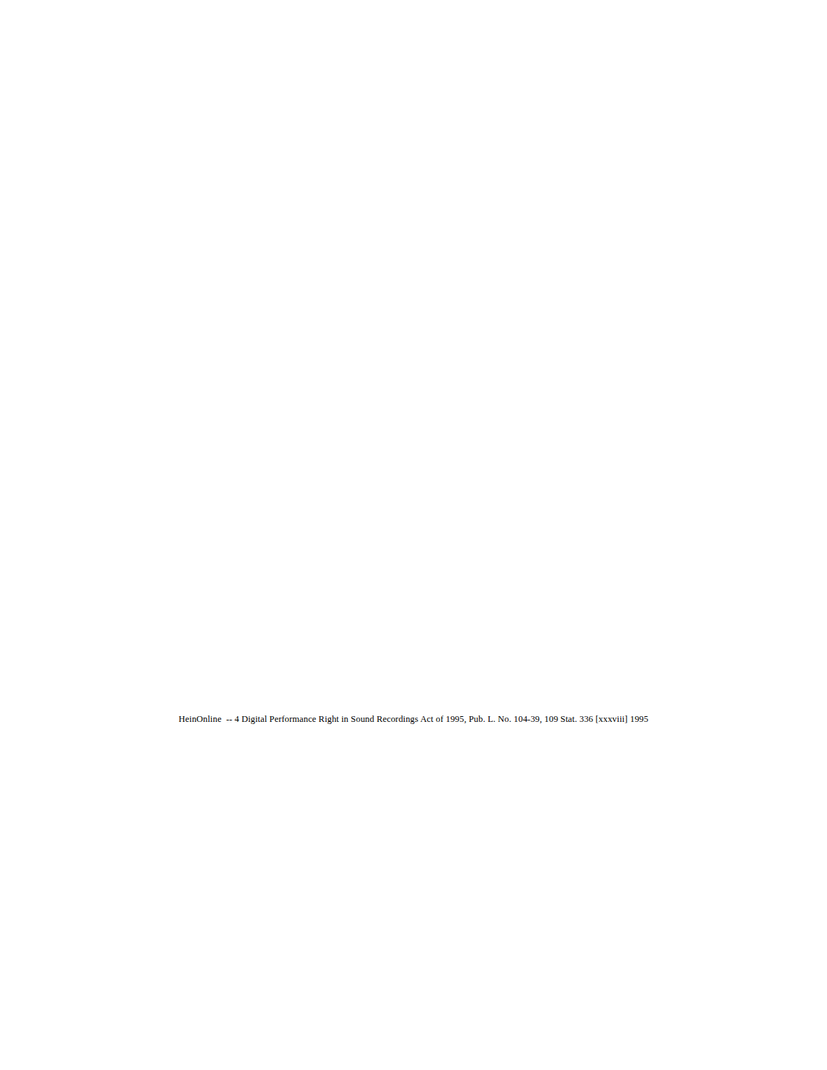HeinOnline -- 4 Digital Performance Right in Sound Recordings Act of 1995, Pub. L. No. 104-39, 109 Stat. 336 [xxxviii] 1995